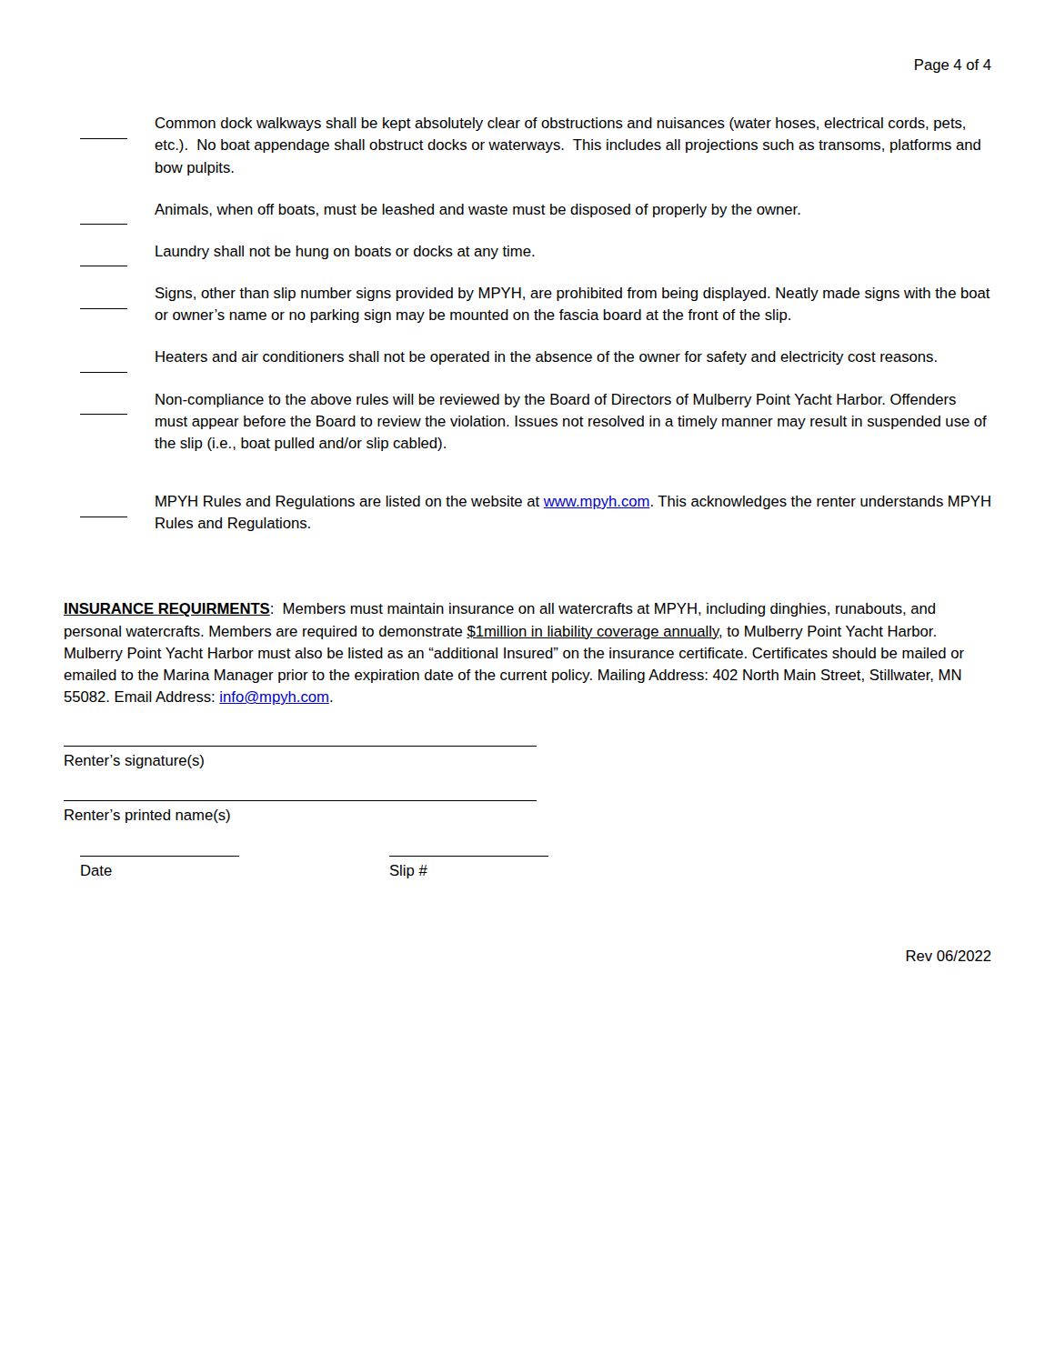Page 4 of 4
Common dock walkways shall be kept absolutely clear of obstructions and nuisances (water hoses, electrical cords, pets, etc.). No boat appendage shall obstruct docks or waterways. This includes all projections such as transoms, platforms and bow pulpits.
Animals, when off boats, must be leashed and waste must be disposed of properly by the owner.
Laundry shall not be hung on boats or docks at any time.
Signs, other than slip number signs provided by MPYH, are prohibited from being displayed. Neatly made signs with the boat or owner’s name or no parking sign may be mounted on the fascia board at the front of the slip.
Heaters and air conditioners shall not be operated in the absence of the owner for safety and electricity cost reasons.
Non-compliance to the above rules will be reviewed by the Board of Directors of Mulberry Point Yacht Harbor. Offenders must appear before the Board to review the violation. Issues not resolved in a timely manner may result in suspended use of the slip (i.e., boat pulled and/or slip cabled).
MPYH Rules and Regulations are listed on the website at www.mpyh.com. This acknowledges the renter understands MPYH Rules and Regulations.
INSURANCE REQUIRMENTS: Members must maintain insurance on all watercrafts at MPYH, including dinghies, runabouts, and personal watercrafts. Members are required to demonstrate $1million in liability coverage annually, to Mulberry Point Yacht Harbor. Mulberry Point Yacht Harbor must also be listed as an “additional Insured” on the insurance certificate. Certificates should be mailed or emailed to the Marina Manager prior to the expiration date of the current policy. Mailing Address: 402 North Main Street, Stillwater, MN 55082. Email Address: info@mpyh.com.
Renter’s signature(s)
Renter’s printed name(s)
Date
Slip #
Rev 06/2022